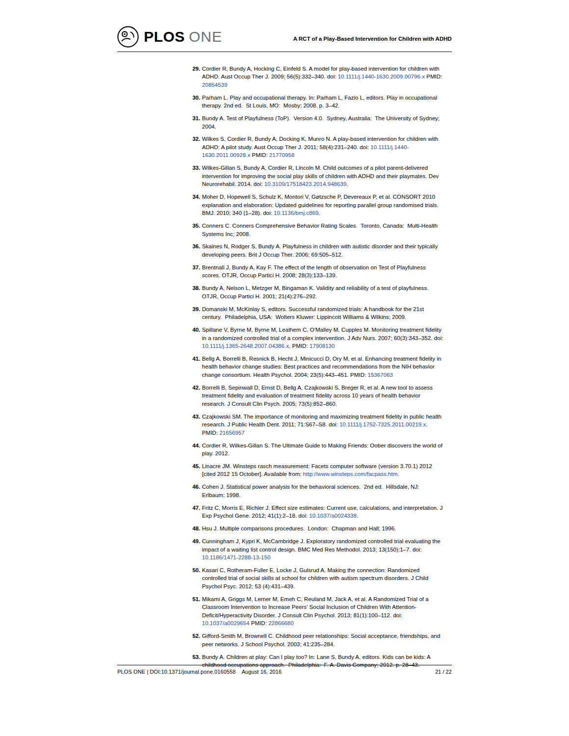PLOS ONE
A RCT of a Play-Based Intervention for Children with ADHD
Cordier R, Bundy A, Hocking C, Einfeld S. A model for play-based intervention for children with ADHD. Aust Occup Ther J. 2009; 56(5):332–340. doi: 10.1111/j.1440-1630.2009.00796.x PMID: 20854539
Parham L. Play and occupational therapy. In: Parham L, Fazio L, editors. Play in occupational therapy. 2nd ed. St Louis, MO: Mosby; 2008. p. 3–42.
Bundy A. Test of Playfulness (ToP). Version 4.0. Sydney, Australia: The University of Sydney; 2004.
Wilkes S, Cordier R, Bundy A, Docking K, Munro N. A play-based intervention for children with ADHD: A pilot study. Aust Occup Ther J. 2011; 58(4):231–240. doi: 10.1111/j.1440-1630.2011.00928.x PMID: 21770958
Wilkes-Gillan S, Bundy A, Cordier R, Lincoln M. Child outcomes of a pilot parent-delivered intervention for improving the social play skills of children with ADHD and their playmates. Dev Neurorehabil. 2014. doi: 10.3109/17518423.2014.948639.
Moher D, Hopewell S, Schulz K, Montori V, Gøtzsche P, Devereaux P, et al. CONSORT 2010 explanation and elaboration: Updated guidelines for reporting parallel group randomised trials. BMJ. 2010; 340 (1–28). doi: 10.1136/bmj.c869.
Conners C. Conners Comprehensive Behavior Rating Scales. Toronto, Canada: Multi-Health Systems Inc; 2008.
Skaines N, Rodger S, Bundy A. Playfulness in children with autistic disorder and their typically developing peers. Brit J Occup Ther. 2006; 69:505–512.
Brentnall J, Bundy A, Kay F. The effect of the length of observation on Test of Playfulness scores. OTJR, Occup Partici H. 2008; 28(3):133–139.
Bundy A, Nelson L, Metzger M, Bingaman K. Validity and reliability of a test of playfulness. OTJR, Occup Partici H. 2001; 21(4):276–292.
Domanski M, McKinlay S, editors. Successful randomized trials: A handbook for the 21st century. Philadelphia, USA: Wolters Kluwer: Lippincott Williams & Wilkins; 2009.
Spillane V, Byrne M, Byrne M, Leathem C, O'Malley M, Cupples M. Monitoring treatment fidelity in a randomized controlled trial of a complex intervention. J Adv Nurs. 2007; 60(3):343–352. doi: 10.1111/j.1365-2648.2007.04386.x. PMID: 17908130
Bellg A, Borrelli B, Resnick B, Hecht J, Minicucci D, Ory M, et al. Enhancing treatment fidelity in health behavior change studies: Best practices and recommendations from the NIH behavior change consortium. Health Psychol. 2004; 23(5):443–451. PMID: 15367063
Borrelli B, Sepinwall D, Ernst D, Bellg A, Czajkowski S, Breger R, et al. A new tool to assess treatment fidelity and evaluation of treatment fidelity across 10 years of health behavior research. J Consult Clin Psych. 2005; 73(5):852–860.
Czajkowski SM. The importance of monitoring and maximizing treatment fidelity in public health research. J Public Health Dent. 2011; 71:S67–S8. doi: 10.1111/j.1752-7325.2011.00219.x. PMID: 21656957
Cordier R, Wilkes-Gillan S. The Ultimate Guide to Making Friends: Oober discovers the world of play. 2012.
Linacre JM. Winsteps rasch measurement: Facets computer software (version 3.70.1) 2012 [cited 2012 15 October]. Available from: http://www.winsteps.com/facpass.htm.
Cohen J. Statistical power analysis for the behavioral sciences. 2nd ed. Hillsdale, NJ: Erlbaum; 1998.
Fritz C, Morris E, Richler J. Effect size estimates: Current use, calculations, and interpretation. J Exp Psychol Gene. 2012; 41(1):2–18. doi: 10.1037/a0024338.
Hsu J. Multiple comparisons procedures. London: Chapman and Hall; 1996.
Cunningham J, Kypri K, McCambridge J. Exploratory randomized controlled trial evaluating the impact of a waiting list control design. BMC Med Res Methodol. 2013; 13(150):1–7. doi: 10.1186/1471-2288-13-150
Kasari C, Rotheram-Fuller E, Locke J, Gulsrud A. Making the connection: Randomized controlled trial of social skills at school for children with autism spectrum disorders. J Child Psychol Psyc. 2012; 53 (4):431–439.
Mikami A, Griggs M, Lerner M, Emeh C, Reuland M, Jack A, et al. A Randomized Trial of a Classroom Intervention to Increase Peers' Social Inclusion of Children With Attention-Deficit/Hyperactivity Disorder. J Consult Clin Psychol. 2013; 81(1):100–112. doi: 10.1037/a0029654 PMID: 22866680
Gifford-Smith M, Brownell C. Childhood peer relationships: Social acceptance, friendships, and peer networks. J School Psychol. 2003; 41:235–284.
Bundy A. Children at play: Can I play too? In: Lane S, Bundy A, editors. Kids can be kids: A childhood occupations approach. Philadelphia: F. A. Davis Company; 2012. p. 28–43.
PLOS ONE | DOI:10.1371/journal.pone.0160558 August 16, 2016
21 / 22